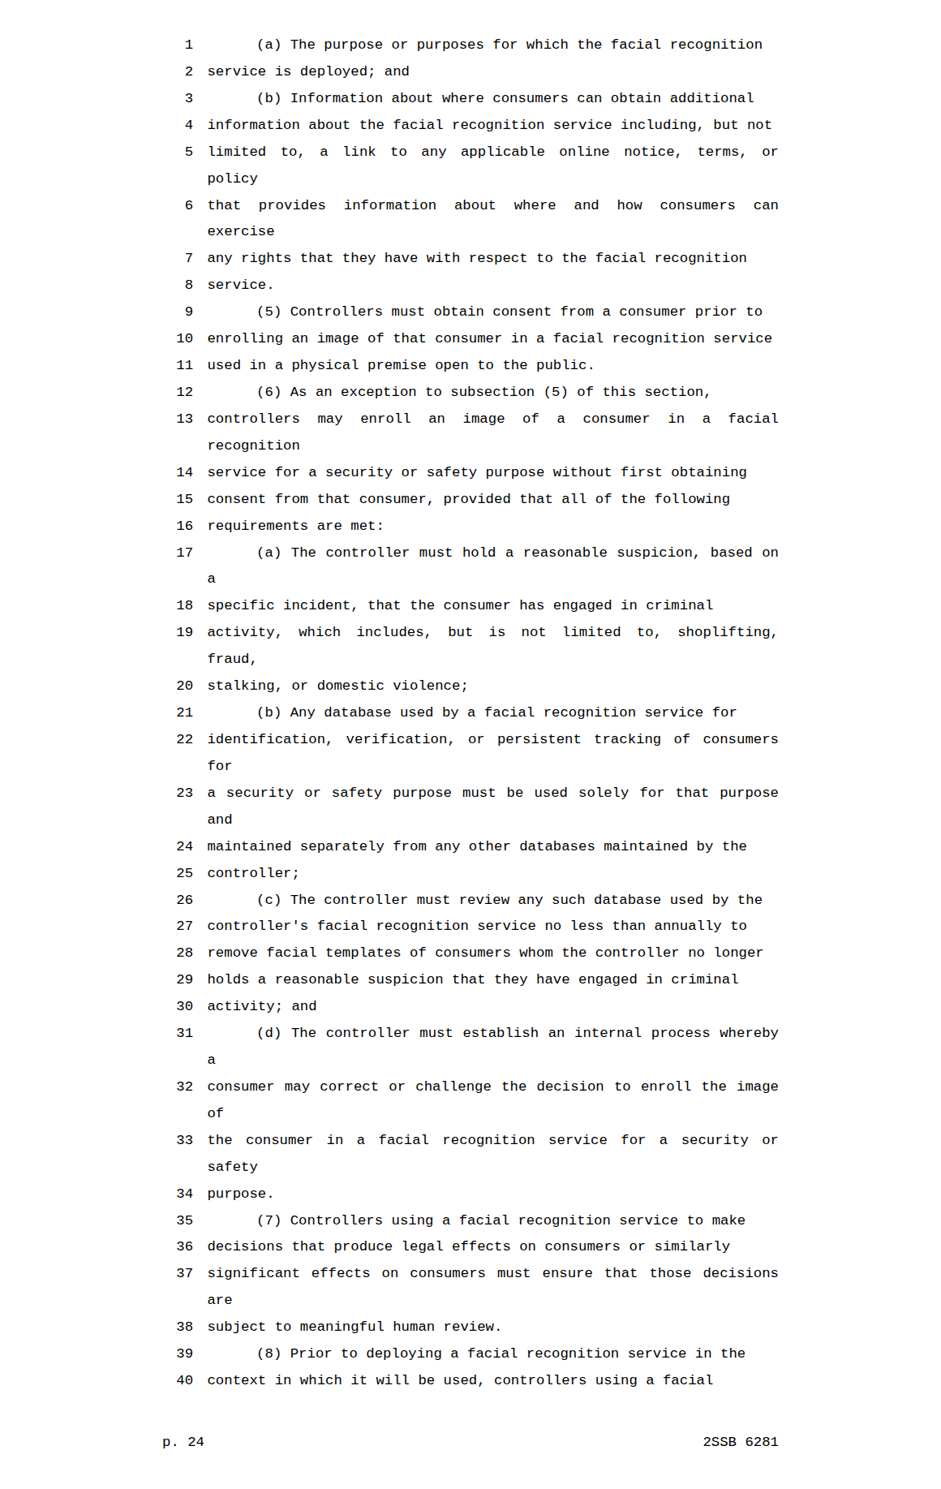(a) The purpose or purposes for which the facial recognition
service is deployed; and
(b) Information about where consumers can obtain additional
information about the facial recognition service including, but not
limited to, a link to any applicable online notice, terms, or policy
that provides information about where and how consumers can exercise
any rights that they have with respect to the facial recognition
service.
(5) Controllers must obtain consent from a consumer prior to
enrolling an image of that consumer in a facial recognition service
used in a physical premise open to the public.
(6) As an exception to subsection (5) of this section,
controllers may enroll an image of a consumer in a facial recognition
service for a security or safety purpose without first obtaining
consent from that consumer, provided that all of the following
requirements are met:
(a) The controller must hold a reasonable suspicion, based on a
specific incident, that the consumer has engaged in criminal
activity, which includes, but is not limited to, shoplifting, fraud,
stalking, or domestic violence;
(b) Any database used by a facial recognition service for
identification, verification, or persistent tracking of consumers for
a security or safety purpose must be used solely for that purpose and
maintained separately from any other databases maintained by the
controller;
(c) The controller must review any such database used by the
controller's facial recognition service no less than annually to
remove facial templates of consumers whom the controller no longer
holds a reasonable suspicion that they have engaged in criminal
activity; and
(d) The controller must establish an internal process whereby a
consumer may correct or challenge the decision to enroll the image of
the consumer in a facial recognition service for a security or safety
purpose.
(7) Controllers using a facial recognition service to make
decisions that produce legal effects on consumers or similarly
significant effects on consumers must ensure that those decisions are
subject to meaningful human review.
(8) Prior to deploying a facial recognition service in the
context in which it will be used, controllers using a facial
p. 24 2SSB 6281